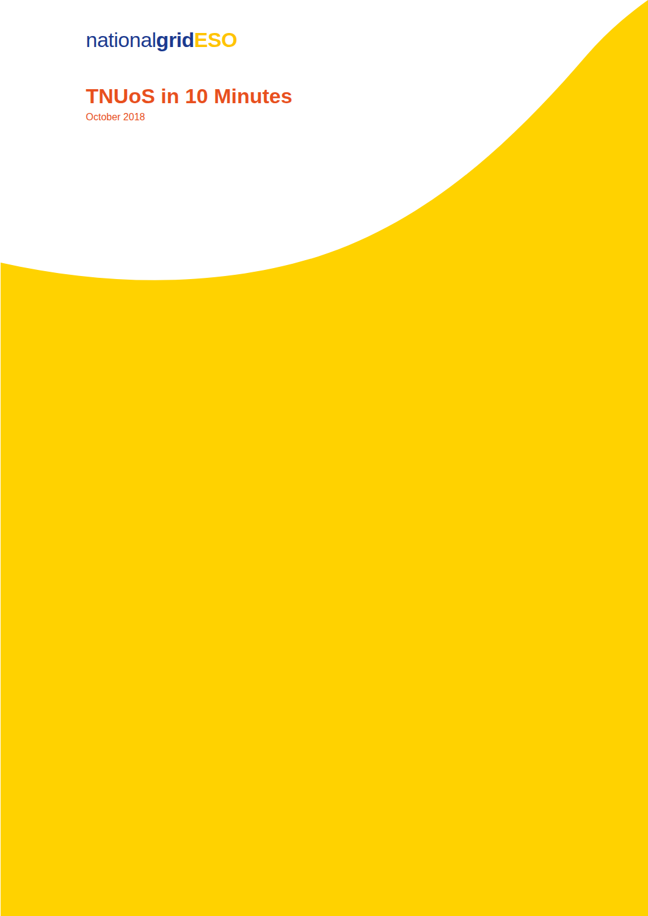national grid ESO
TNUoS in 10 Minutes
October 2018